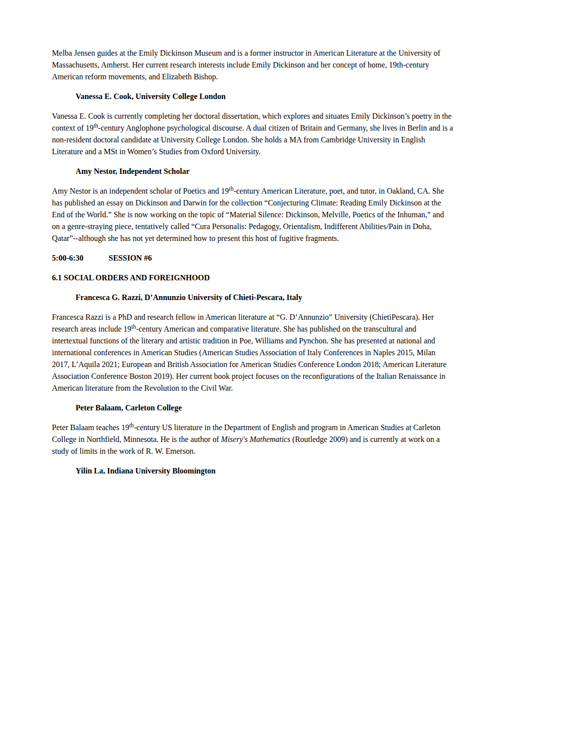Melba Jensen guides at the Emily Dickinson Museum and is a former instructor in American Literature at the University of Massachusetts, Amherst. Her current research interests include Emily Dickinson and her concept of home, 19th-century American reform movements, and Elizabeth Bishop.
Vanessa E. Cook, University College London
Vanessa E. Cook is currently completing her doctoral dissertation, which explores and situates Emily Dickinson’s poetry in the context of 19th-century Anglophone psychological discourse. A dual citizen of Britain and Germany, she lives in Berlin and is a non-resident doctoral candidate at University College London. She holds a MA from Cambridge University in English Literature and a MSt in Women’s Studies from Oxford University.
Amy Nestor, Independent Scholar
Amy Nestor is an independent scholar of Poetics and 19th-century American Literature, poet, and tutor, in Oakland, CA. She has published an essay on Dickinson and Darwin for the collection “Conjecturing Climate: Reading Emily Dickinson at the End of the World.” She is now working on the topic of “Material Silence: Dickinson, Melville, Poetics of the Inhuman,” and on a genre-straying piece, tentatively called “Cura Personalis: Pedagogy, Orientalism, Indifferent Abilities/Pain in Doha, Qatar”--although she has not yet determined how to present this host of fugitive fragments.
5:00-6:30 SESSION #6
6.1 SOCIAL ORDERS AND FOREIGNHOOD
Francesca G. Razzi, D’Annunzio University of Chieti-Pescara, Italy
Francesca Razzi is a PhD and research fellow in American literature at “G. D’Annunzio” University (ChietiPescara). Her research areas include 19th-century American and comparative literature. She has published on the transcultural and intertextual functions of the literary and artistic tradition in Poe, Williams and Pynchon. She has presented at national and international conferences in American Studies (American Studies Association of Italy Conferences in Naples 2015, Milan 2017, L’Aquila 2021; European and British Association for American Studies Conference London 2018; American Literature Association Conference Boston 2019). Her current book project focuses on the reconfigurations of the Italian Renaissance in American literature from the Revolution to the Civil War.
Peter Balaam, Carleton College
Peter Balaam teaches 19th-century US literature in the Department of English and program in American Studies at Carleton College in Northfield, Minnesota. He is the author of Misery's Mathematics (Routledge 2009) and is currently at work on a study of limits in the work of R. W. Emerson.
Yilin La, Indiana University Bloomington